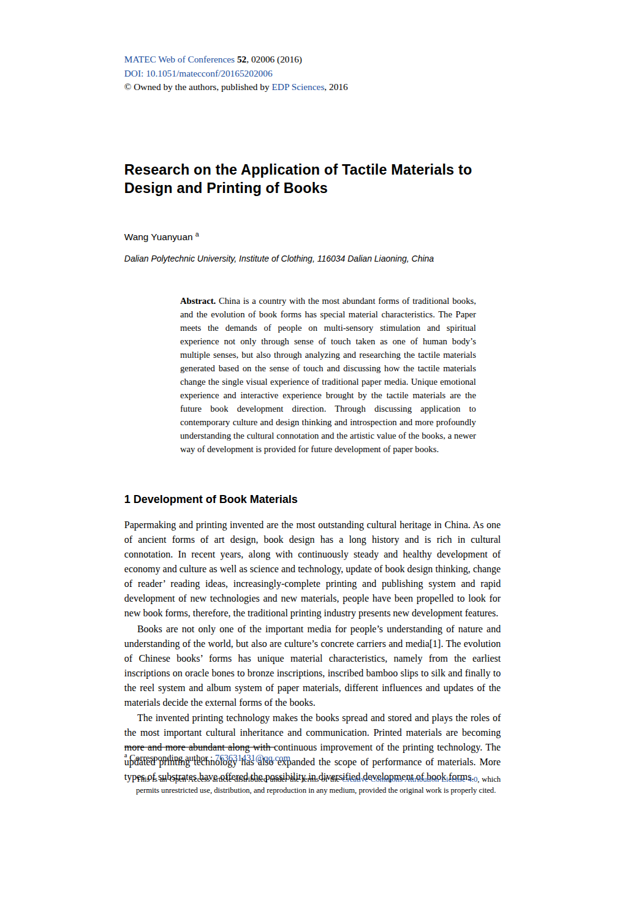MATEC Web of Conferences 52, 02006 (2016)
DOI: 10.1051/matecconf/20165202006
© Owned by the authors, published by EDP Sciences, 2016
Research on the Application of Tactile Materials to Design and Printing of Books
Wang Yuanyuan a
Dalian Polytechnic University, Institute of Clothing, 116034 Dalian Liaoning, China
Abstract. China is a country with the most abundant forms of traditional books, and the evolution of book forms has special material characteristics. The Paper meets the demands of people on multi-sensory stimulation and spiritual experience not only through sense of touch taken as one of human body’s multiple senses, but also through analyzing and researching the tactile materials generated based on the sense of touch and discussing how the tactile materials change the single visual experience of traditional paper media. Unique emotional experience and interactive experience brought by the tactile materials are the future book development direction. Through discussing application to contemporary culture and design thinking and introspection and more profoundly understanding the cultural connotation and the artistic value of the books, a newer way of development is provided for future development of paper books.
1 Development of Book Materials
Papermaking and printing invented are the most outstanding cultural heritage in China. As one of ancient forms of art design, book design has a long history and is rich in cultural connotation. In recent years, along with continuously steady and healthy development of economy and culture as well as science and technology, update of book design thinking, change of reader’ reading ideas, increasingly-complete printing and publishing system and rapid development of new technologies and new materials, people have been propelled to look for new book forms, therefore, the traditional printing industry presents new development features.
Books are not only one of the important media for people’s understanding of nature and understanding of the world, but also are culture’s concrete carriers and media[1]. The evolution of Chinese books’ forms has unique material characteristics, namely from the earliest inscriptions on oracle bones to bronze inscriptions, inscribed bamboo slips to silk and finally to the reel system and album system of paper materials, different influences and updates of the materials decide the external forms of the books.
The invented printing technology makes the books spread and stored and plays the roles of the most important cultural inheritance and communication. Printed materials are becoming more and more abundant along with continuous improvement of the printing technology. The updated printing technology has also expanded the scope of performance of materials. More types of substrates have offered the possibility in diversified development of book forms.
a Corresponding author : 763631431@qq.com
This is an Open Access article distributed under the terms of the Creative Commons Attribution License 4.0, which permits unrestricted use, distribution, and reproduction in any medium, provided the original work is properly cited.